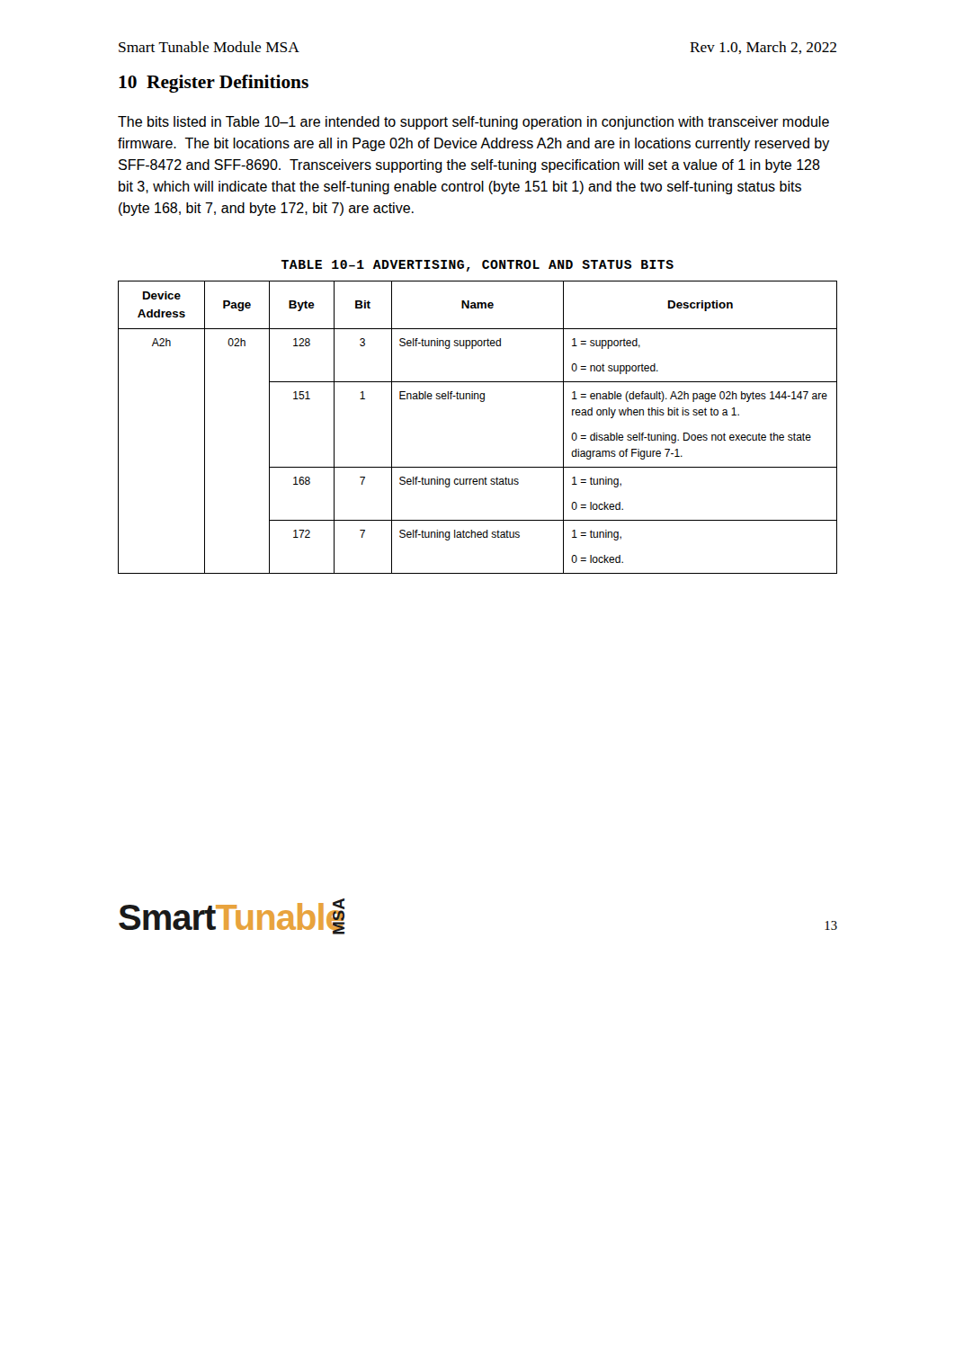Smart Tunable Module MSA Rev 1.0, March 2, 2022
10 Register Definitions
The bits listed in Table 10–1 are intended to support self-tuning operation in conjunction with transceiver module firmware. The bit locations are all in Page 02h of Device Address A2h and are in locations currently reserved by SFF-8472 and SFF-8690. Transceivers supporting the self-tuning specification will set a value of 1 in byte 128 bit 3, which will indicate that the self-tuning enable control (byte 151 bit 1) and the two self-tuning status bits (byte 168, bit 7, and byte 172, bit 7) are active.
TABLE 10–1 ADVERTISING, CONTROL AND STATUS BITS
| Device Address | Page | Byte | Bit | Name | Description |
| --- | --- | --- | --- | --- | --- |
| A2h | 02h | 128 | 3 | Self-tuning supported | 1 = supported, 0 = not supported. |
| 151 | 1 | Enable self-tuning | 1 = enable (default). A2h page 02h bytes 144-147 are read only when this bit is set to a 1. 0 = disable self-tuning. Does not execute the state diagrams of Figure 7-1. |
| 168 | 7 | Self-tuning current status | 1 = tuning, 0 = locked. |
| 172 | 7 | Self-tuning latched status | 1 = tuning, 0 = locked. |
Smart Tunable MSA
13